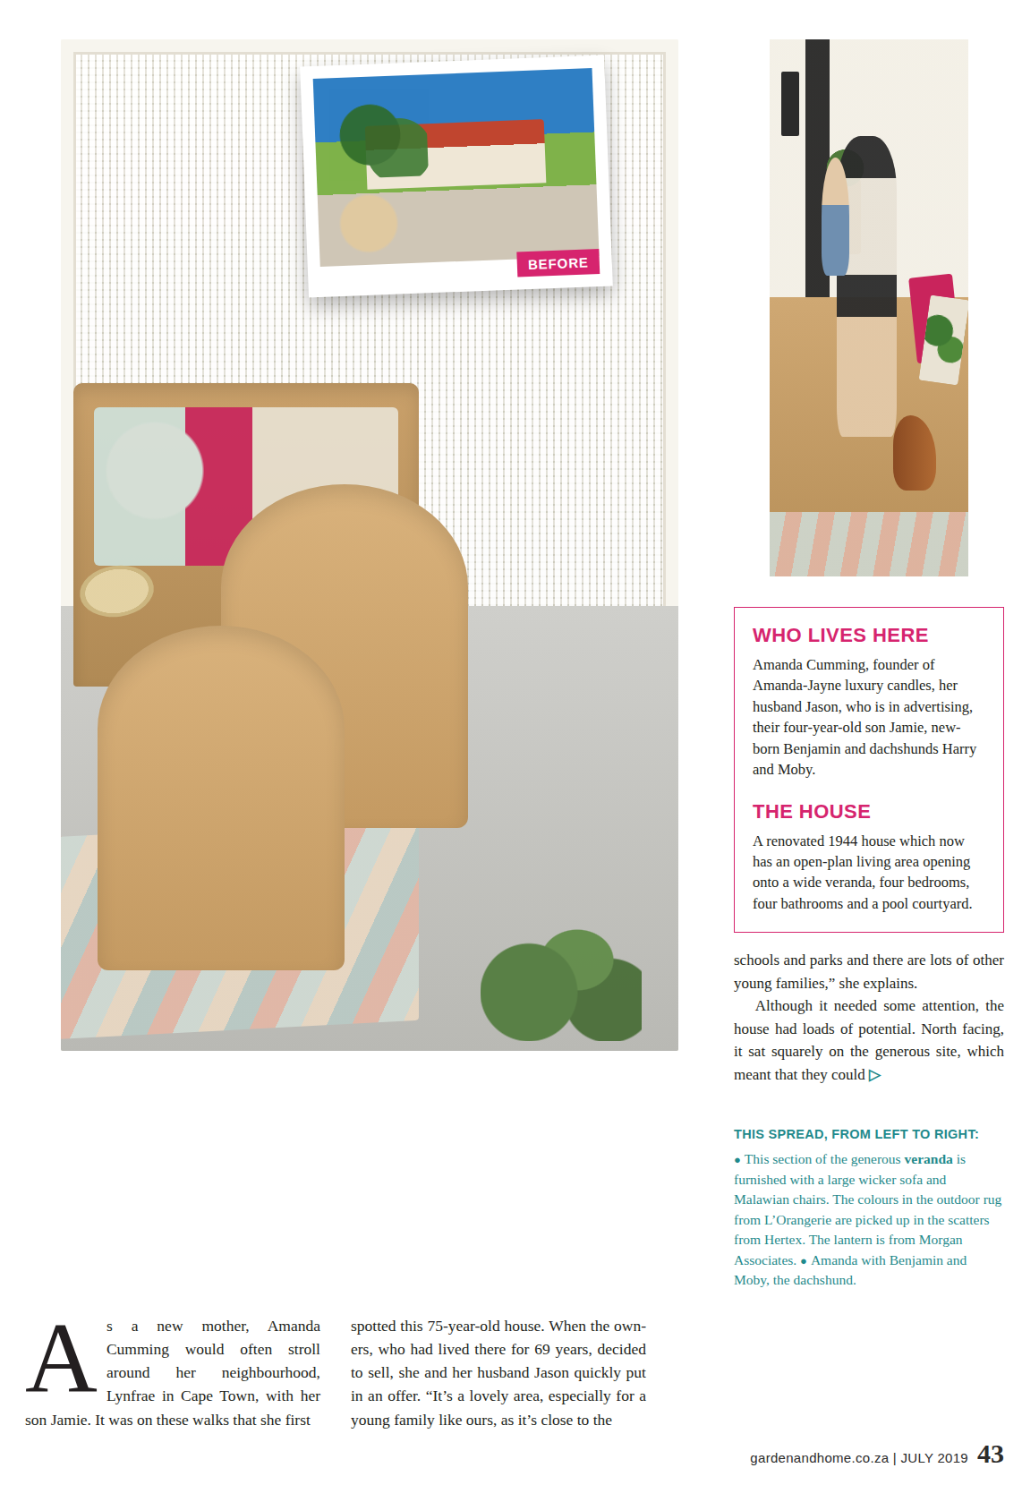BEFORE
Who lives here
Amanda Cumming, founder of Amanda-Jayne luxury candles, her husband Jason, who is in advertising, their four-year-old son Jamie, new-born Benjamin and dachshunds Harry and Moby.
The house
A renovated 1944 house which now has an open-plan living area opening onto a wide veranda, four bedrooms, four bathrooms and a pool courtyard.
schools and parks and there are lots of other young families,” she explains.
Although it needed some attention, the house had loads of potential. North facing, it sat squarely on the generous site, which meant that they could ▷
This spread, from left to right: ●This section of the generous veranda is furnished with a large wicker sofa and Malawian chairs. The colours in the outdoor rug from L’Orangerie are picked up in the scatters from Hertex. The lantern is from Morgan Associates. ●Amanda with Benjamin and Moby, the dachshund.
As a new mother, Amanda Cumming would often stroll around her neighbourhood, Lynfrae in Cape Town, with her son Jamie. It was on these walks that she first
spotted this 75-year-old house. When the owners, who had lived there for 69 years, decided to sell, she and her husband Jason quickly put in an offer. “It’s a lovely area, especially for a young family like ours, as it’s close to the
gardenandhome.co.za | JULY 2019 43